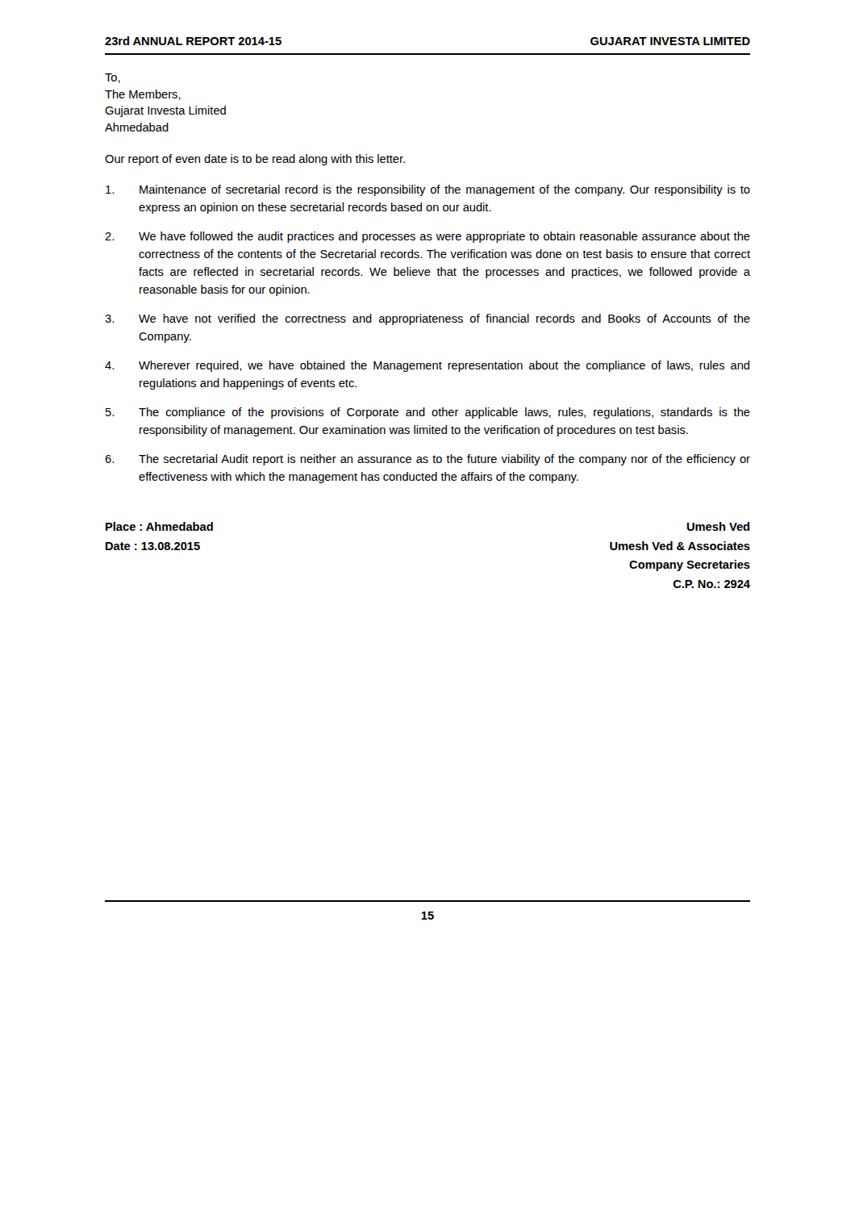23rd ANNUAL REPORT 2014-15 GUJARAT INVESTA LIMITED
To,
The Members,
Gujarat Investa Limited
Ahmedabad
Our report of even date is to be read along with this letter.
Maintenance of secretarial record is the responsibility of the management of the company. Our responsibility is to express an opinion on these secretarial records based on our audit.
We have followed the audit practices and processes as were appropriate to obtain reasonable assurance about the correctness of the contents of the Secretarial records. The verification was done on test basis to ensure that correct facts are reflected in secretarial records. We believe that the processes and practices, we followed provide a reasonable basis for our opinion.
We have not verified the correctness and appropriateness of financial records and Books of Accounts of the Company.
Wherever required, we have obtained the Management representation about the compliance of laws, rules and regulations and happenings of events etc.
The compliance of the provisions of Corporate and other applicable laws, rules, regulations, standards is the responsibility of management. Our examination was limited to the verification of procedures on test basis.
The secretarial Audit report is neither an assurance as to the future viability of the company nor of the efficiency or effectiveness with which the management has conducted the affairs of the company.
Place : Ahmedabad
Date : 13.08.2015
Umesh Ved
Umesh Ved & Associates
Company Secretaries
C.P. No.: 2924
15